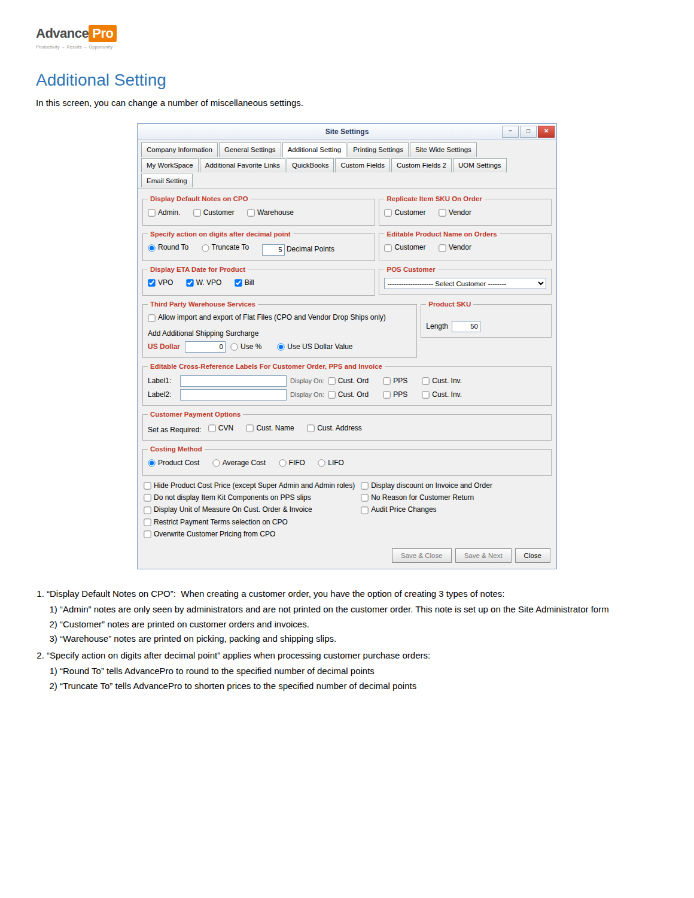Advance Pro
Productivity → Results → Opportunity
Additional Setting
In this screen, you can change a number of miscellaneous settings.
Site Settings
–□✕
Company Information
General Settings
Additional Setting
Printing Settings
Site Wide Settings
My WorkSpace
Additional Favorite Links
QuickBooks
Custom Fields
Custom Fields 2
UOM Settings
Email Setting
Display Default Notes on CPO Admin. Customer Warehouse
Replicate Item SKU On Order Customer Vendor
Specify action on digits after decimal point Round To Truncate To Decimal Points
Editable Product Name on Orders Customer Vendor
Display ETA Date for Product VPO W. VPO Bill
POS Customer -------------------- Select Customer --------
Third Party Warehouse Services Allow import and export of Flat Files (CPO and Vendor Drop Ships only)
Add Additional Shipping Surcharge
US Dollar Use % Use US Dollar Value
Product SKU
Length
Editable Cross-Reference Labels For Customer Order, PPS and Invoice
Label1: Display On: Cust. Ord PPS Cust. Inv.
Label2: Display On: Cust. Ord PPS Cust. Inv.
Customer Payment Options Set as Required: CVN Cust. Name Cust. Address Costing Method Product Cost Average Cost FIFO LIFO
Hide Product Cost Price (except Super Admin and Admin roles) Display discount on Invoice and Order Do not display Item Kit Components on PPS slips No Reason for Customer Return Display Unit of Measure On Cust. Order & Invoice Audit Price Changes Restrict Payment Terms selection on CPO Overwrite Customer Pricing from CPO
Save & Close
Save & Next
Close
“Display Default Notes on CPO”: When creating a customer order, you have the option of creating 3 types of notes:
“Admin” notes are only seen by administrators and are not printed on the customer order. This note is set up on the Site Administrator form
“Customer” notes are printed on customer orders and invoices.
“Warehouse” notes are printed on picking, packing and shipping slips.
“Specify action on digits after decimal point” applies when processing customer purchase orders:
“Round To” tells AdvancePro to round to the specified number of decimal points
“Truncate To” tells AdvancePro to shorten prices to the specified number of decimal points